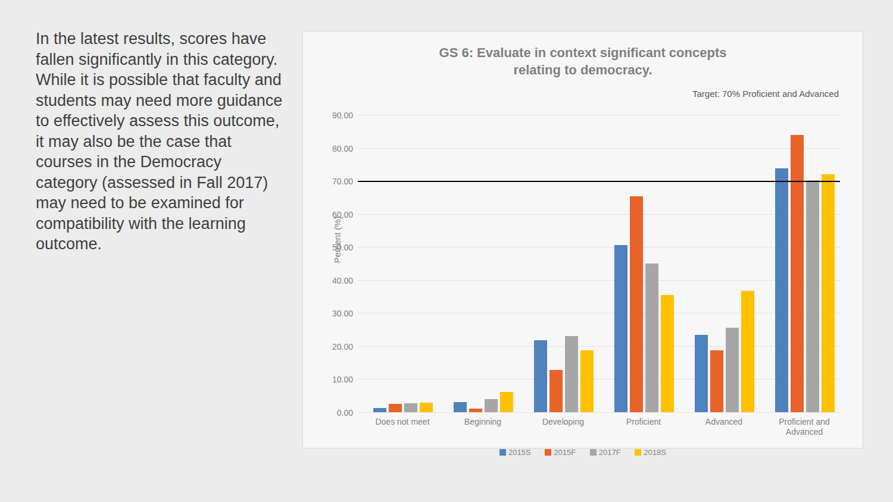In the latest results, scores have fallen significantly in this category. While it is possible that faculty and students may need more guidance to effectively assess this outcome, it may also be the case that courses in the Democracy category (assessed in Fall 2017) may need to be examined for compatibility with the learning outcome.
GS 6: Evaluate in context significant concepts
relating to democracy.
Target: 70% Proficient and Advanced
Percent (%)
90.00
80.00
70.00
60.00
50.00
40.00
30.00
20.00
10.00
0.00
Does not meet
Beginning
Developing
Proficient
Advanced
Proficient and
Advanced
2015S 2015F 2017F 2018S